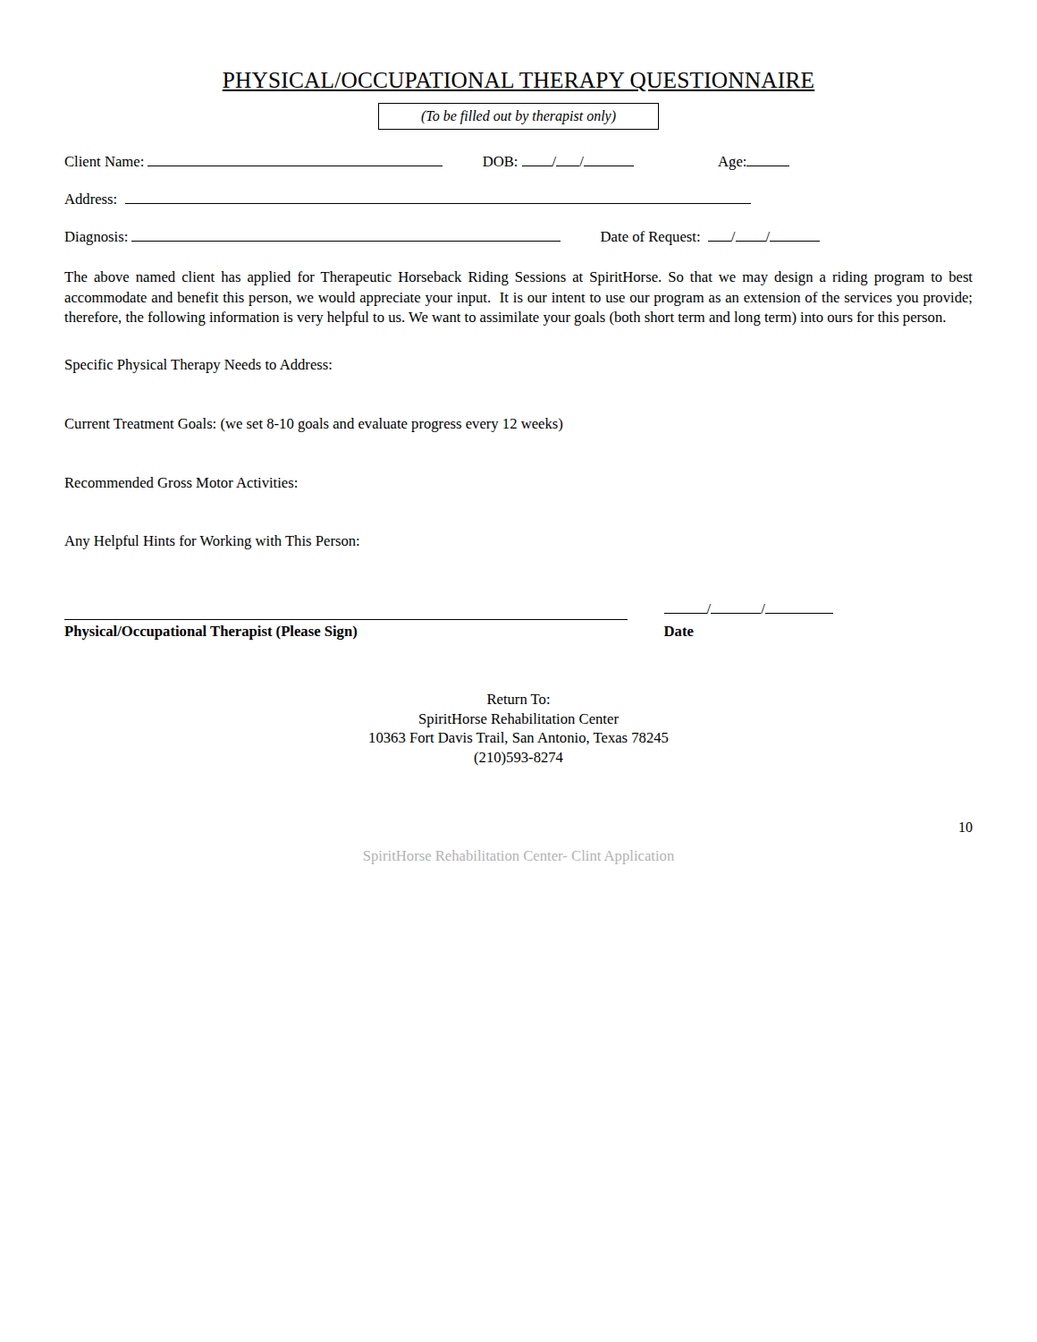PHYSICAL/OCCUPATIONAL THERAPY QUESTIONNAIRE
(To be filled out by therapist only)
Client Name: DOB: / / Age:
Address:
Diagnosis: Date of Request: / /
The above named client has applied for Therapeutic Horseback Riding Sessions at SpiritHorse. So that we may design a riding program to best accommodate and benefit this person, we would appreciate your input. It is our intent to use our program as an extension of the services you provide; therefore, the following information is very helpful to us. We want to assimilate your goals (both short term and long term) into ours for this person.
Specific Physical Therapy Needs to Address:
Current Treatment Goals: (we set 8-10 goals and evaluate progress every 12 weeks)
Recommended Gross Motor Activities:
Any Helpful Hints for Working with This Person:
Physical/Occupational Therapist (Please Sign)
/ /
Date
Return To:
SpiritHorse Rehabilitation Center
10363 Fort Davis Trail, San Antonio, Texas 78245
(210)593-8274
10
SpiritHorse Rehabilitation Center- Clint Application